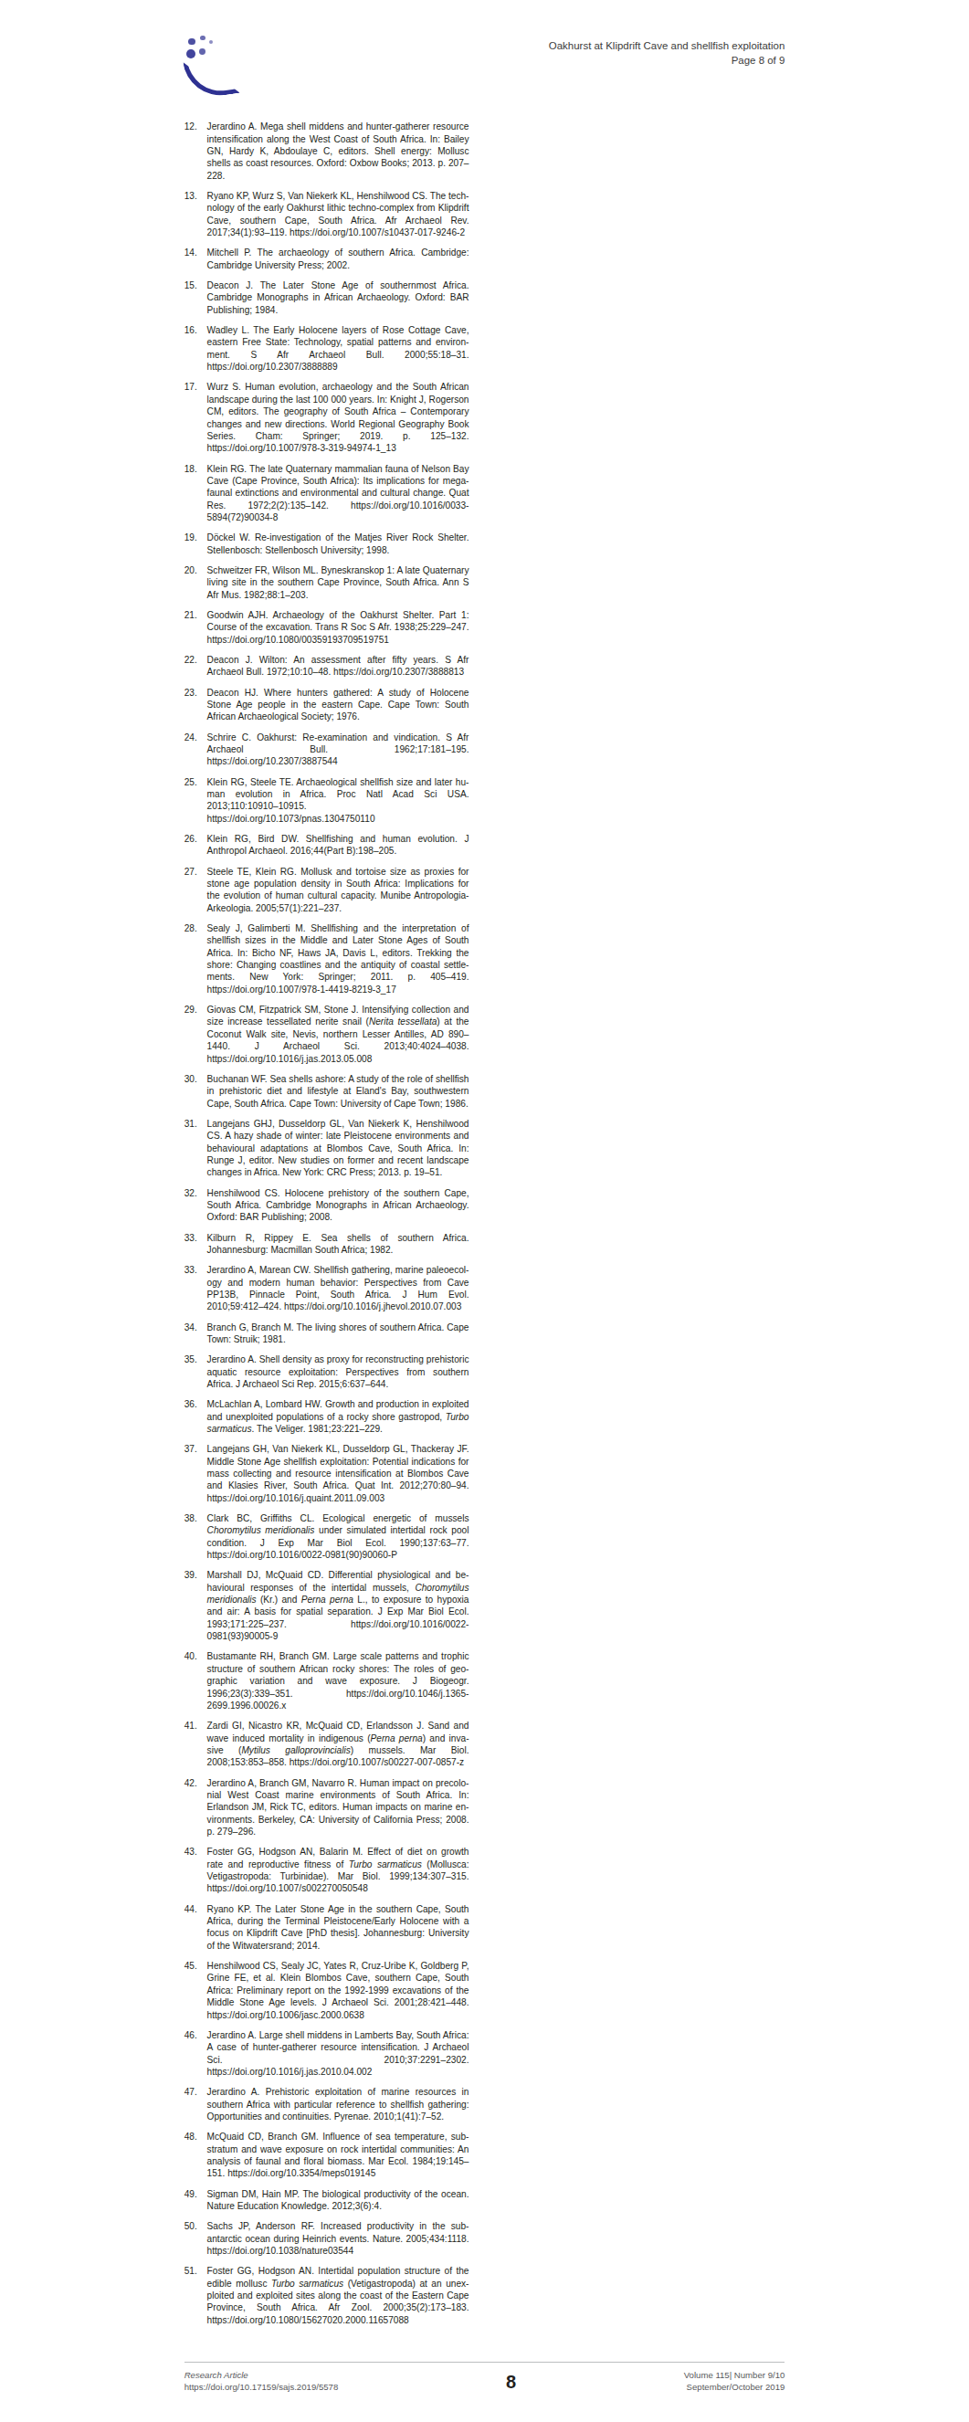Oakhurst at Klipdrift Cave and shellfish exploitation
Page 8 of 9
Jerardino A. Mega shell middens and hunter-gatherer resource intensification along the West Coast of South Africa. In: Bailey GN, Hardy K, Abdoulaye C, editors. Shell energy: Mollusc shells as coast resources. Oxford: Oxbow Books; 2013. p. 207–228.
Ryano KP, Wurz S, Van Niekerk KL, Henshilwood CS. The technology of the early Oakhurst lithic techno-complex from Klipdrift Cave, southern Cape, South Africa. Afr Archaeol Rev. 2017;34(1):93–119. https://doi.org/10.1007/s10437-017-9246-2
Mitchell P. The archaeology of southern Africa. Cambridge: Cambridge University Press; 2002.
Deacon J. The Later Stone Age of southernmost Africa. Cambridge Monographs in African Archaeology. Oxford: BAR Publishing; 1984.
Wadley L. The Early Holocene layers of Rose Cottage Cave, eastern Free State: Technology, spatial patterns and environment. S Afr Archaeol Bull. 2000;55:18–31. https://doi.org/10.2307/3888889
Wurz S. Human evolution, archaeology and the South African landscape during the last 100 000 years. In: Knight J, Rogerson CM, editors. The geography of South Africa – Contemporary changes and new directions. World Regional Geography Book Series. Cham: Springer; 2019. p. 125–132. https://doi.org/10.1007/978-3-319-94974-1_13
Klein RG. The late Quaternary mammalian fauna of Nelson Bay Cave (Cape Province, South Africa): Its implications for megafaunal extinctions and environmental and cultural change. Quat Res. 1972;2(2):135–142. https://doi.org/10.1016/0033-5894(72)90034-8
Döckel W. Re-investigation of the Matjes River Rock Shelter. Stellenbosch: Stellenbosch University; 1998.
Schweitzer FR, Wilson ML. Byneskranskop 1: A late Quaternary living site in the southern Cape Province, South Africa. Ann S Afr Mus. 1982;88:1–203.
Goodwin AJH. Archaeology of the Oakhurst Shelter. Part 1: Course of the excavation. Trans R Soc S Afr. 1938;25:229–247. https://doi.org/10.1080/00359193709519751
Deacon J. Wilton: An assessment after fifty years. S Afr Archaeol Bull. 1972;10:10–48. https://doi.org/10.2307/3888813
Deacon HJ. Where hunters gathered: A study of Holocene Stone Age people in the eastern Cape. Cape Town: South African Archaeological Society; 1976.
Schrire C. Oakhurst: Re-examination and vindication. S Afr Archaeol Bull. 1962;17:181–195. https://doi.org/10.2307/3887544
Klein RG, Steele TE. Archaeological shellfish size and later human evolution in Africa. Proc Natl Acad Sci USA. 2013;110:10910–10915. https://doi.org/10.1073/pnas.1304750110
Klein RG, Bird DW. Shellfishing and human evolution. J Anthropol Archaeol. 2016;44(Part B):198–205.
Steele TE, Klein RG. Mollusk and tortoise size as proxies for stone age population density in South Africa: Implications for the evolution of human cultural capacity. Munibe Antropologia-Arkeologia. 2005;57(1):221–237.
Sealy J, Galimberti M. Shellfishing and the interpretation of shellfish sizes in the Middle and Later Stone Ages of South Africa. In: Bicho NF, Haws JA, Davis L, editors. Trekking the shore: Changing coastlines and the antiquity of coastal settlements. New York: Springer; 2011. p. 405–419. https://doi.org/10.1007/978-1-4419-8219-3_17
Giovas CM, Fitzpatrick SM, Stone J. Intensifying collection and size increase tessellated nerite snail (Nerita tessellata) at the Coconut Walk site, Nevis, northern Lesser Antilles, AD 890–1440. J Archaeol Sci. 2013;40:4024–4038. https://doi.org/10.1016/j.jas.2013.05.008
Buchanan WF. Sea shells ashore: A study of the role of shellfish in prehistoric diet and lifestyle at Eland's Bay, southwestern Cape, South Africa. Cape Town: University of Cape Town; 1986.
Langejans GHJ, Dusseldorp GL, Van Niekerk K, Henshilwood CS. A hazy shade of winter: late Pleistocene environments and behavioural adaptations at Blombos Cave, South Africa. In: Runge J, editor. New studies on former and recent landscape changes in Africa. New York: CRC Press; 2013. p. 19–51.
Henshilwood CS. Holocene prehistory of the southern Cape, South Africa. Cambridge Monographs in African Archaeology. Oxford: BAR Publishing; 2008.
Kilburn R, Rippey E. Sea shells of southern Africa. Johannesburg: Macmillan South Africa; 1982.
Jerardino A, Marean CW. Shellfish gathering, marine paleoecology and modern human behavior: Perspectives from Cave PP13B, Pinnacle Point, South Africa. J Hum Evol. 2010;59:412–424. https://doi.org/10.1016/j.jhevol.2010.07.003
Branch G, Branch M. The living shores of southern Africa. Cape Town: Struik; 1981.
Jerardino A. Shell density as proxy for reconstructing prehistoric aquatic resource exploitation: Perspectives from southern Africa. J Archaeol Sci Rep. 2015;6:637–644.
McLachlan A, Lombard HW. Growth and production in exploited and unexploited populations of a rocky shore gastropod, Turbo sarmaticus. The Veliger. 1981;23:221–229.
Langejans GH, Van Niekerk KL, Dusseldorp GL, Thackeray JF. Middle Stone Age shellfish exploitation: Potential indications for mass collecting and resource intensification at Blombos Cave and Klasies River, South Africa. Quat Int. 2012;270:80–94. https://doi.org/10.1016/j.quaint.2011.09.003
Clark BC, Griffiths CL. Ecological energetic of mussels Choromytilus meridionalis under simulated intertidal rock pool condition. J Exp Mar Biol Ecol. 1990;137:63–77. https://doi.org/10.1016/0022-0981(90)90060-P
Marshall DJ, McQuaid CD. Differential physiological and behavioural responses of the intertidal mussels, Choromytilus meridionalis (Kr.) and Perna perna L., to exposure to hypoxia and air: A basis for spatial separation. J Exp Mar Biol Ecol. 1993;171:225–237. https://doi.org/10.1016/0022-0981(93)90005-9
Bustamante RH, Branch GM. Large scale patterns and trophic structure of southern African rocky shores: The roles of geographic variation and wave exposure. J Biogeogr. 1996;23(3):339–351. https://doi.org/10.1046/j.1365-2699.1996.00026.x
Zardi GI, Nicastro KR, McQuaid CD, Erlandsson J. Sand and wave induced mortality in indigenous (Perna perna) and invasive (Mytilus galloprovincialis) mussels. Mar Biol. 2008;153:853–858. https://doi.org/10.1007/s00227-007-0857-z
Jerardino A, Branch GM, Navarro R. Human impact on precolonial West Coast marine environments of South Africa. In: Erlandson JM, Rick TC, editors. Human impacts on marine environments. Berkeley, CA: University of California Press; 2008. p. 279–296.
Foster GG, Hodgson AN, Balarin M. Effect of diet on growth rate and reproductive fitness of Turbo sarmaticus (Mollusca: Vetigastropoda: Turbinidae). Mar Biol. 1999;134:307–315. https://doi.org/10.1007/s002270050548
Ryano KP. The Later Stone Age in the southern Cape, South Africa, during the Terminal Pleistocene/Early Holocene with a focus on Klipdrift Cave [PhD thesis]. Johannesburg: University of the Witwatersrand; 2014.
Henshilwood CS, Sealy JC, Yates R, Cruz-Uribe K, Goldberg P, Grine FE, et al. Klein Blombos Cave, southern Cape, South Africa: Preliminary report on the 1992-1999 excavations of the Middle Stone Age levels. J Archaeol Sci. 2001;28:421–448. https://doi.org/10.1006/jasc.2000.0638
Jerardino A. Large shell middens in Lamberts Bay, South Africa: A case of hunter-gatherer resource intensification. J Archaeol Sci. 2010;37:2291–2302. https://doi.org/10.1016/j.jas.2010.04.002
Jerardino A. Prehistoric exploitation of marine resources in southern Africa with particular reference to shellfish gathering: Opportunities and continuities. Pyrenae. 2010;1(41):7–52.
McQuaid CD, Branch GM. Influence of sea temperature, substratum and wave exposure on rock intertidal communities: An analysis of faunal and floral biomass. Mar Ecol. 1984;19:145–151. https://doi.org/10.3354/meps019145
Sigman DM, Hain MP. The biological productivity of the ocean. Nature Education Knowledge. 2012;3(6):4.
Sachs JP, Anderson RF. Increased productivity in the subantarctic ocean during Heinrich events. Nature. 2005;434:1118. https://doi.org/10.1038/nature03544
Foster GG, Hodgson AN. Intertidal population structure of the edible mollusc Turbo sarmaticus (Vetigastropoda) at an unexploited and exploited sites along the coast of the Eastern Cape Province, South Africa. Afr Zool. 2000;35(2):173–183. https://doi.org/10.1080/15627020.2000.11657088
Research Article
https://doi.org/10.17159/sajs.2019/5578
8
Volume 115| Number 9/10
September/October 2019